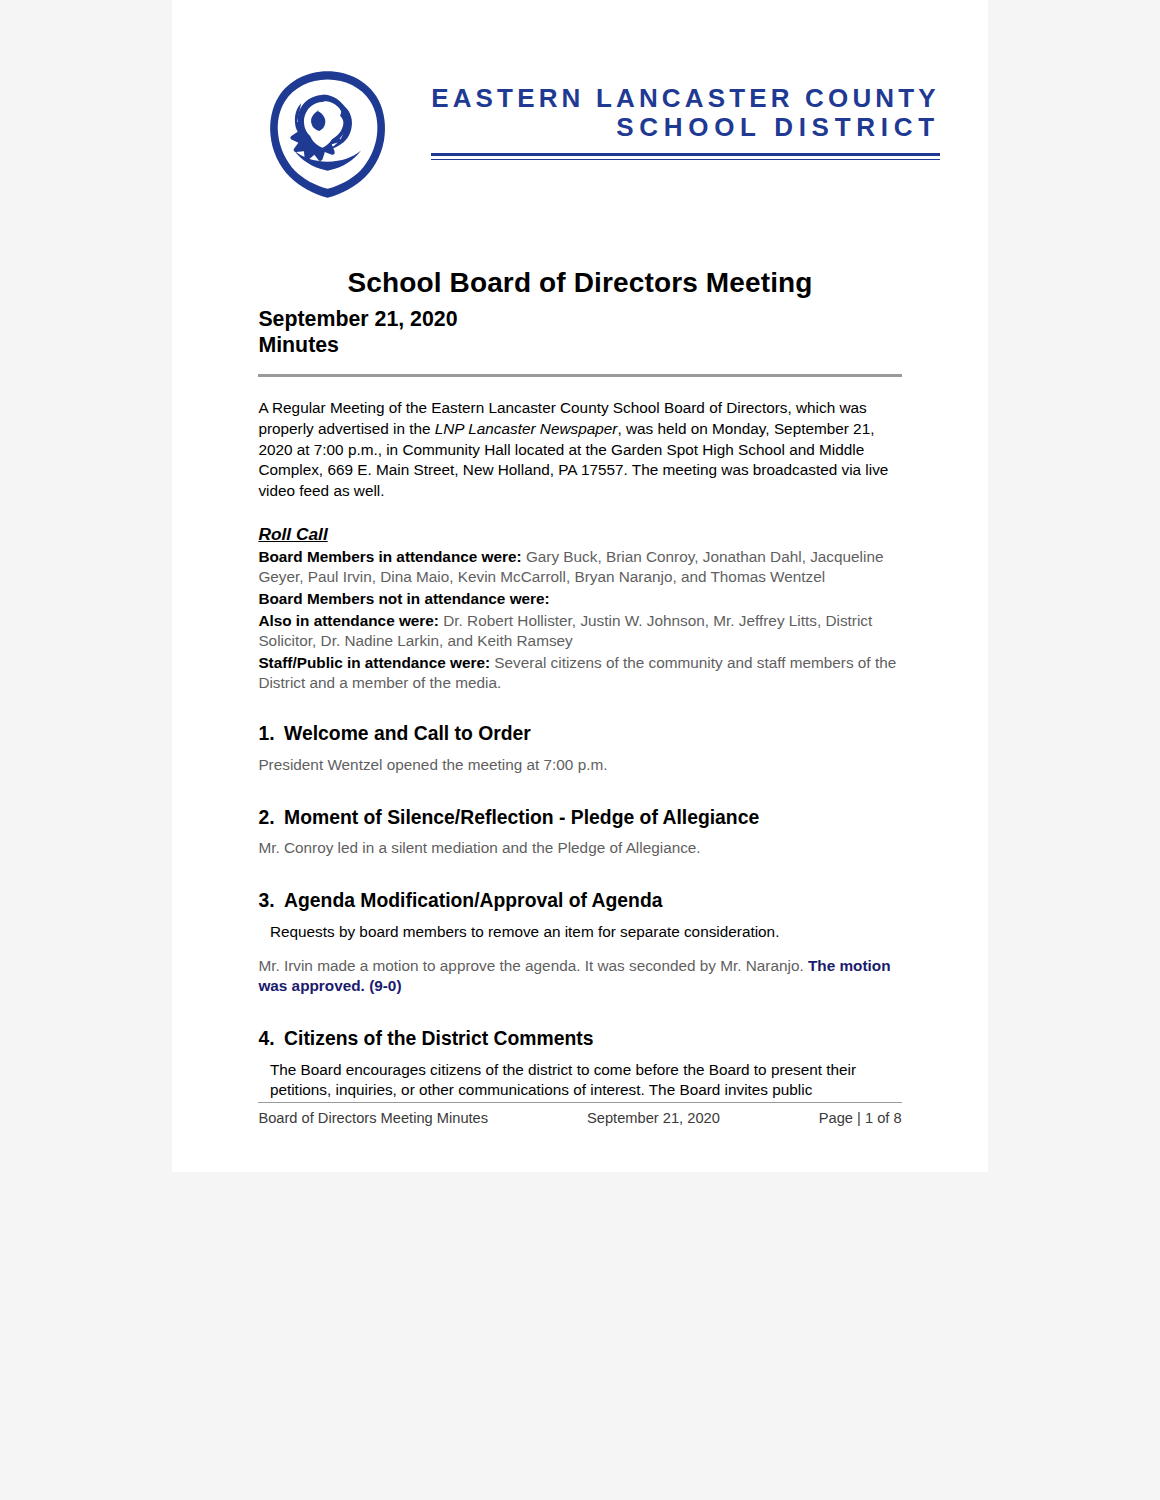EASTERN LANCASTER COUNTY
SCHOOL DISTRICT
School Board of Directors Meeting
September 21, 2020
Minutes
A Regular Meeting of the Eastern Lancaster County School Board of Directors, which was properly advertised in the LNP Lancaster Newspaper, was held on Monday, September 21, 2020 at 7:00 p.m., in Community Hall located at the Garden Spot High School and Middle Complex, 669 E. Main Street, New Holland, PA 17557. The meeting was broadcasted via live video feed as well.
Roll Call
Board Members in attendance were: Gary Buck, Brian Conroy, Jonathan Dahl, Jacqueline Geyer, Paul Irvin, Dina Maio, Kevin McCarroll, Bryan Naranjo, and Thomas Wentzel
Board Members not in attendance were:
Also in attendance were: Dr. Robert Hollister, Justin W. Johnson, Mr. Jeffrey Litts, District Solicitor, Dr. Nadine Larkin, and Keith Ramsey
Staff/Public in attendance were: Several citizens of the community and staff members of the District and a member of the media.
1. Welcome and Call to Order
President Wentzel opened the meeting at 7:00 p.m.
2. Moment of Silence/Reflection - Pledge of Allegiance
Mr. Conroy led in a silent mediation and the Pledge of Allegiance.
3. Agenda Modification/Approval of Agenda
Requests by board members to remove an item for separate consideration.
Mr. Irvin made a motion to approve the agenda. It was seconded by Mr. Naranjo. The motion was approved. (9-0)
4. Citizens of the District Comments
The Board encourages citizens of the district to come before the Board to present their petitions, inquiries, or other communications of interest. The Board invites public
Board of Directors Meeting Minutes
September 21, 2020
Page | 1 of 8